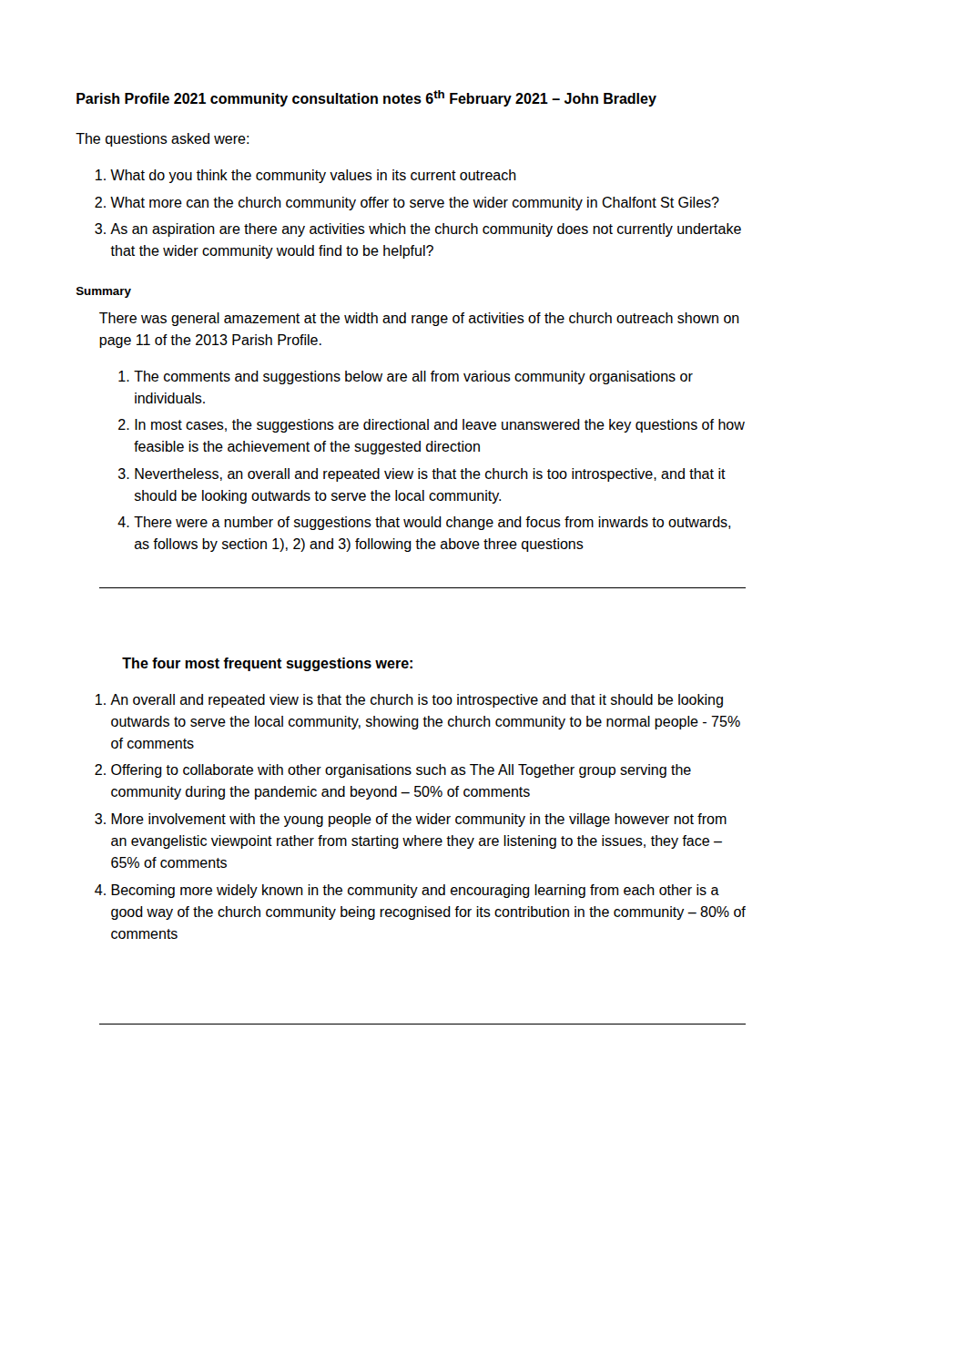Parish Profile 2021 community consultation notes 6th February 2021 – John Bradley
The questions asked were:
What do you think the community values in its current outreach
What more can the church community offer to serve the wider community in Chalfont St Giles?
As an aspiration are there any activities which the church community does not currently undertake that the wider community would find to be helpful?
Summary
There was general amazement at the width and range of activities of the church outreach shown on page 11 of the 2013 Parish Profile.
The comments and suggestions below are all from various community organisations or individuals.
In most cases, the suggestions are directional and leave unanswered the key questions of how feasible is the achievement of the suggested direction
Nevertheless, an overall and repeated view is that the church is too introspective, and that it should be looking outwards to serve the local community.
There were a number of suggestions that would change and focus from inwards to outwards, as follows by section 1), 2) and 3) following the above three questions
The four most frequent suggestions were:
An overall and repeated view is that the church is too introspective and that it should be looking outwards to serve the local community, showing the church community to be normal people - 75% of comments
Offering to collaborate with other organisations such as The All Together group serving the community during the pandemic and beyond – 50% of comments
More involvement with the young people of the wider community in the village however not from an evangelistic viewpoint rather from starting where they are listening to the issues, they face – 65% of comments
Becoming more widely known in the community and encouraging learning from each other is a good way of the church community being recognised for its contribution in the community – 80% of comments